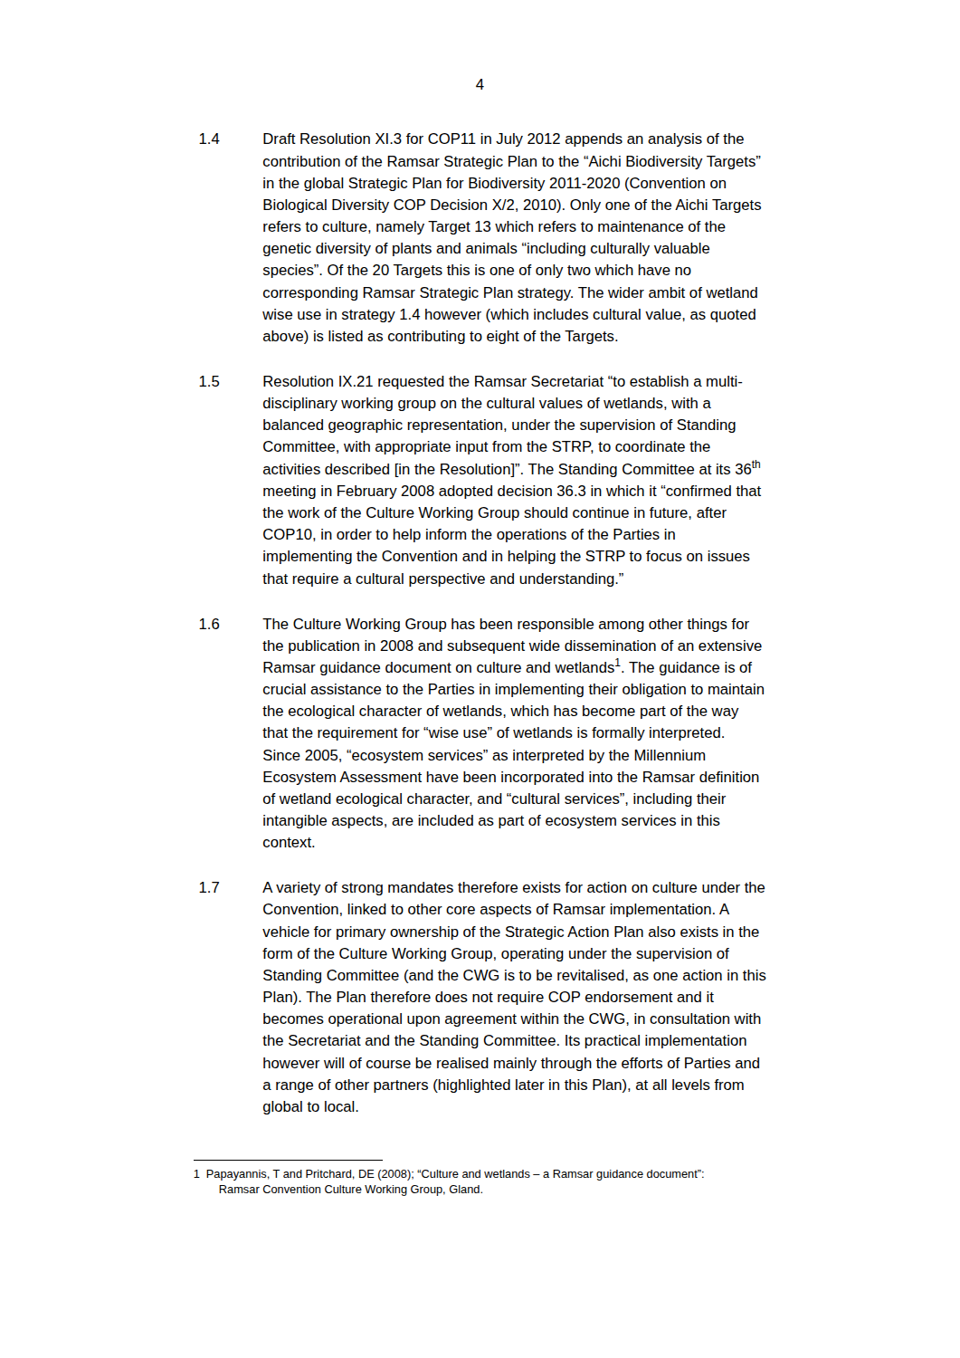4
1.4 Draft Resolution XI.3 for COP11 in July 2012 appends an analysis of the contribution of the Ramsar Strategic Plan to the “Aichi Biodiversity Targets” in the global Strategic Plan for Biodiversity 2011-2020 (Convention on Biological Diversity COP Decision X/2, 2010). Only one of the Aichi Targets refers to culture, namely Target 13 which refers to maintenance of the genetic diversity of plants and animals “including culturally valuable species”. Of the 20 Targets this is one of only two which have no corresponding Ramsar Strategic Plan strategy. The wider ambit of wetland wise use in strategy 1.4 however (which includes cultural value, as quoted above) is listed as contributing to eight of the Targets.
1.5 Resolution IX.21 requested the Ramsar Secretariat “to establish a multi-disciplinary working group on the cultural values of wetlands, with a balanced geographic representation, under the supervision of Standing Committee, with appropriate input from the STRP, to coordinate the activities described [in the Resolution]”. The Standing Committee at its 36th meeting in February 2008 adopted decision 36.3 in which it “confirmed that the work of the Culture Working Group should continue in future, after COP10, in order to help inform the operations of the Parties in implementing the Convention and in helping the STRP to focus on issues that require a cultural perspective and understanding.”
1.6 The Culture Working Group has been responsible among other things for the publication in 2008 and subsequent wide dissemination of an extensive Ramsar guidance document on culture and wetlands1. The guidance is of crucial assistance to the Parties in implementing their obligation to maintain the ecological character of wetlands, which has become part of the way that the requirement for “wise use” of wetlands is formally interpreted. Since 2005, “ecosystem services” as interpreted by the Millennium Ecosystem Assessment have been incorporated into the Ramsar definition of wetland ecological character, and “cultural services”, including their intangible aspects, are included as part of ecosystem services in this context.
1.7 A variety of strong mandates therefore exists for action on culture under the Convention, linked to other core aspects of Ramsar implementation. A vehicle for primary ownership of the Strategic Action Plan also exists in the form of the Culture Working Group, operating under the supervision of Standing Committee (and the CWG is to be revitalised, as one action in this Plan). The Plan therefore does not require COP endorsement and it becomes operational upon agreement within the CWG, in consultation with the Secretariat and the Standing Committee. Its practical implementation however will of course be realised mainly through the efforts of Parties and a range of other partners (highlighted later in this Plan), at all levels from global to local.
1 Papayannis, T and Pritchard, DE (2008); “Culture and wetlands – a Ramsar guidance document”: Ramsar Convention Culture Working Group, Gland.